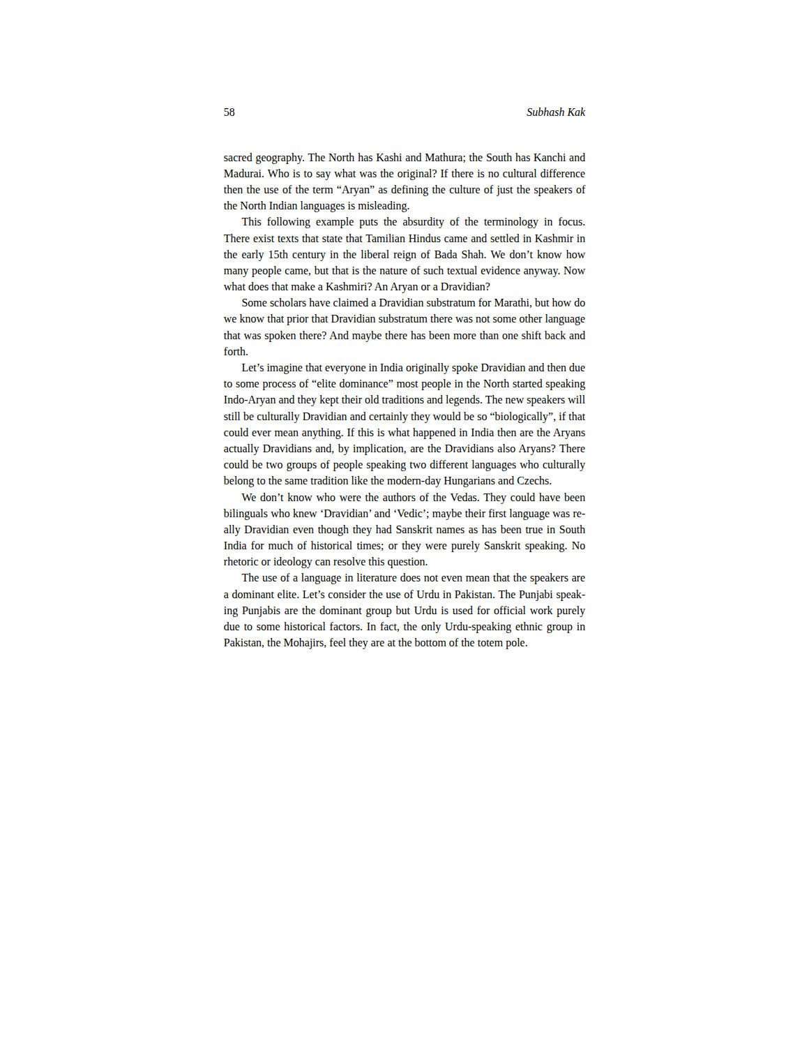58 Subhash Kak
sacred geography. The North has Kashi and Mathura; the South has Kanchi and Madurai. Who is to say what was the original? If there is no cultural difference then the use of the term “Aryan” as defining the culture of just the speakers of the North Indian languages is misleading.
This following example puts the absurdity of the terminology in focus. There exist texts that state that Tamilian Hindus came and settled in Kashmir in the early 15th century in the liberal reign of Bada Shah. We don’t know how many people came, but that is the nature of such textual evidence anyway. Now what does that make a Kashmiri? An Aryan or a Dravidian?
Some scholars have claimed a Dravidian substratum for Marathi, but how do we know that prior that Dravidian substratum there was not some other language that was spoken there? And maybe there has been more than one shift back and forth.
Let’s imagine that everyone in India originally spoke Dravidian and then due to some process of “elite dominance” most people in the North started speaking Indo-Aryan and they kept their old traditions and legends. The new speakers will still be culturally Dravidian and certainly they would be so “biologically”, if that could ever mean anything. If this is what happened in India then are the Aryans actually Dravidians and, by implication, are the Dravidians also Aryans? There could be two groups of people speaking two different languages who culturally belong to the same tradition like the modern-day Hungarians and Czechs.
We don’t know who were the authors of the Vedas. They could have been bilinguals who knew ‘Dravidian’ and ‘Vedic’; maybe their first language was really Dravidian even though they had Sanskrit names as has been true in South India for much of historical times; or they were purely Sanskrit speaking. No rhetoric or ideology can resolve this question.
The use of a language in literature does not even mean that the speakers are a dominant elite. Let’s consider the use of Urdu in Pakistan. The Punjabi speaking Punjabis are the dominant group but Urdu is used for official work purely due to some historical factors. In fact, the only Urdu-speaking ethnic group in Pakistan, the Mohajirs, feel they are at the bottom of the totem pole.